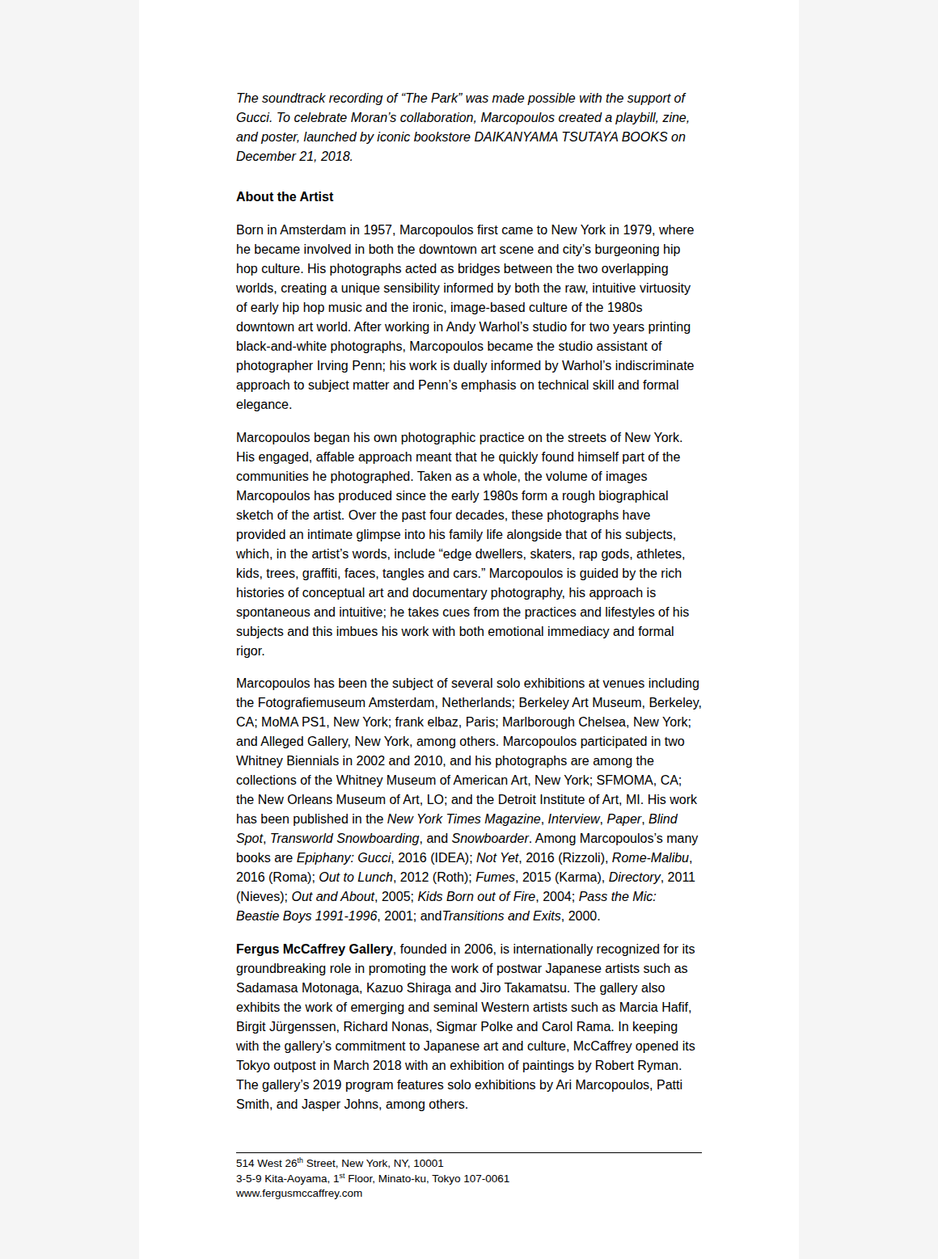The soundtrack recording of “The Park” was made possible with the support of Gucci. To celebrate Moran’s collaboration, Marcopoulos created a playbill, zine, and poster, launched by iconic bookstore DAIKANYAMA TSUTAYA BOOKS on December 21, 2018.
About the Artist
Born in Amsterdam in 1957, Marcopoulos first came to New York in 1979, where he became involved in both the downtown art scene and city’s burgeoning hip hop culture. His photographs acted as bridges between the two overlapping worlds, creating a unique sensibility informed by both the raw, intuitive virtuosity of early hip hop music and the ironic, image-based culture of the 1980s downtown art world. After working in Andy Warhol’s studio for two years printing black-and-white photographs, Marcopoulos became the studio assistant of photographer Irving Penn; his work is dually informed by Warhol’s indiscriminate approach to subject matter and Penn’s emphasis on technical skill and formal elegance.
Marcopoulos began his own photographic practice on the streets of New York. His engaged, affable approach meant that he quickly found himself part of the communities he photographed. Taken as a whole, the volume of images Marcopoulos has produced since the early 1980s form a rough biographical sketch of the artist. Over the past four decades, these photographs have provided an intimate glimpse into his family life alongside that of his subjects, which, in the artist’s words, include “edge dwellers, skaters, rap gods, athletes, kids, trees, graffiti, faces, tangles and cars.” Marcopoulos is guided by the rich histories of conceptual art and documentary photography, his approach is spontaneous and intuitive; he takes cues from the practices and lifestyles of his subjects and this imbues his work with both emotional immediacy and formal rigor.
Marcopoulos has been the subject of several solo exhibitions at venues including the Fotografiemuseum Amsterdam, Netherlands; Berkeley Art Museum, Berkeley, CA; MoMA PS1, New York; frank elbaz, Paris; Marlborough Chelsea, New York; and Alleged Gallery, New York, among others. Marcopoulos participated in two Whitney Biennials in 2002 and 2010, and his photographs are among the collections of the Whitney Museum of American Art, New York; SFMOMA, CA; the New Orleans Museum of Art, LO; and the Detroit Institute of Art, MI. His work has been published in the New York Times Magazine, Interview, Paper, Blind Spot, Transworld Snowboarding, and Snowboarder. Among Marcopoulos’s many books are Epiphany: Gucci, 2016 (IDEA); Not Yet, 2016 (Rizzoli), Rome-Malibu, 2016 (Roma); Out to Lunch, 2012 (Roth); Fumes, 2015 (Karma), Directory, 2011 (Nieves); Out and About, 2005; Kids Born out of Fire, 2004; Pass the Mic: Beastie Boys 1991-1996, 2001; andTransitions and Exits, 2000.
Fergus McCaffrey Gallery, founded in 2006, is internationally recognized for its groundbreaking role in promoting the work of postwar Japanese artists such as Sadamasa Motonaga, Kazuo Shiraga and Jiro Takamatsu. The gallery also exhibits the work of emerging and seminal Western artists such as Marcia Hafif, Birgit Jürgenssen, Richard Nonas, Sigmar Polke and Carol Rama. In keeping with the gallery’s commitment to Japanese art and culture, McCaffrey opened its Tokyo outpost in March 2018 with an exhibition of paintings by Robert Ryman. The gallery’s 2019 program features solo exhibitions by Ari Marcopoulos, Patti Smith, and Jasper Johns, among others.
514 West 26th Street, New York, NY, 10001
3-5-9 Kita-Aoyama, 1st Floor, Minato-ku, Tokyo 107-0061
www.fergusmccaffrey.com